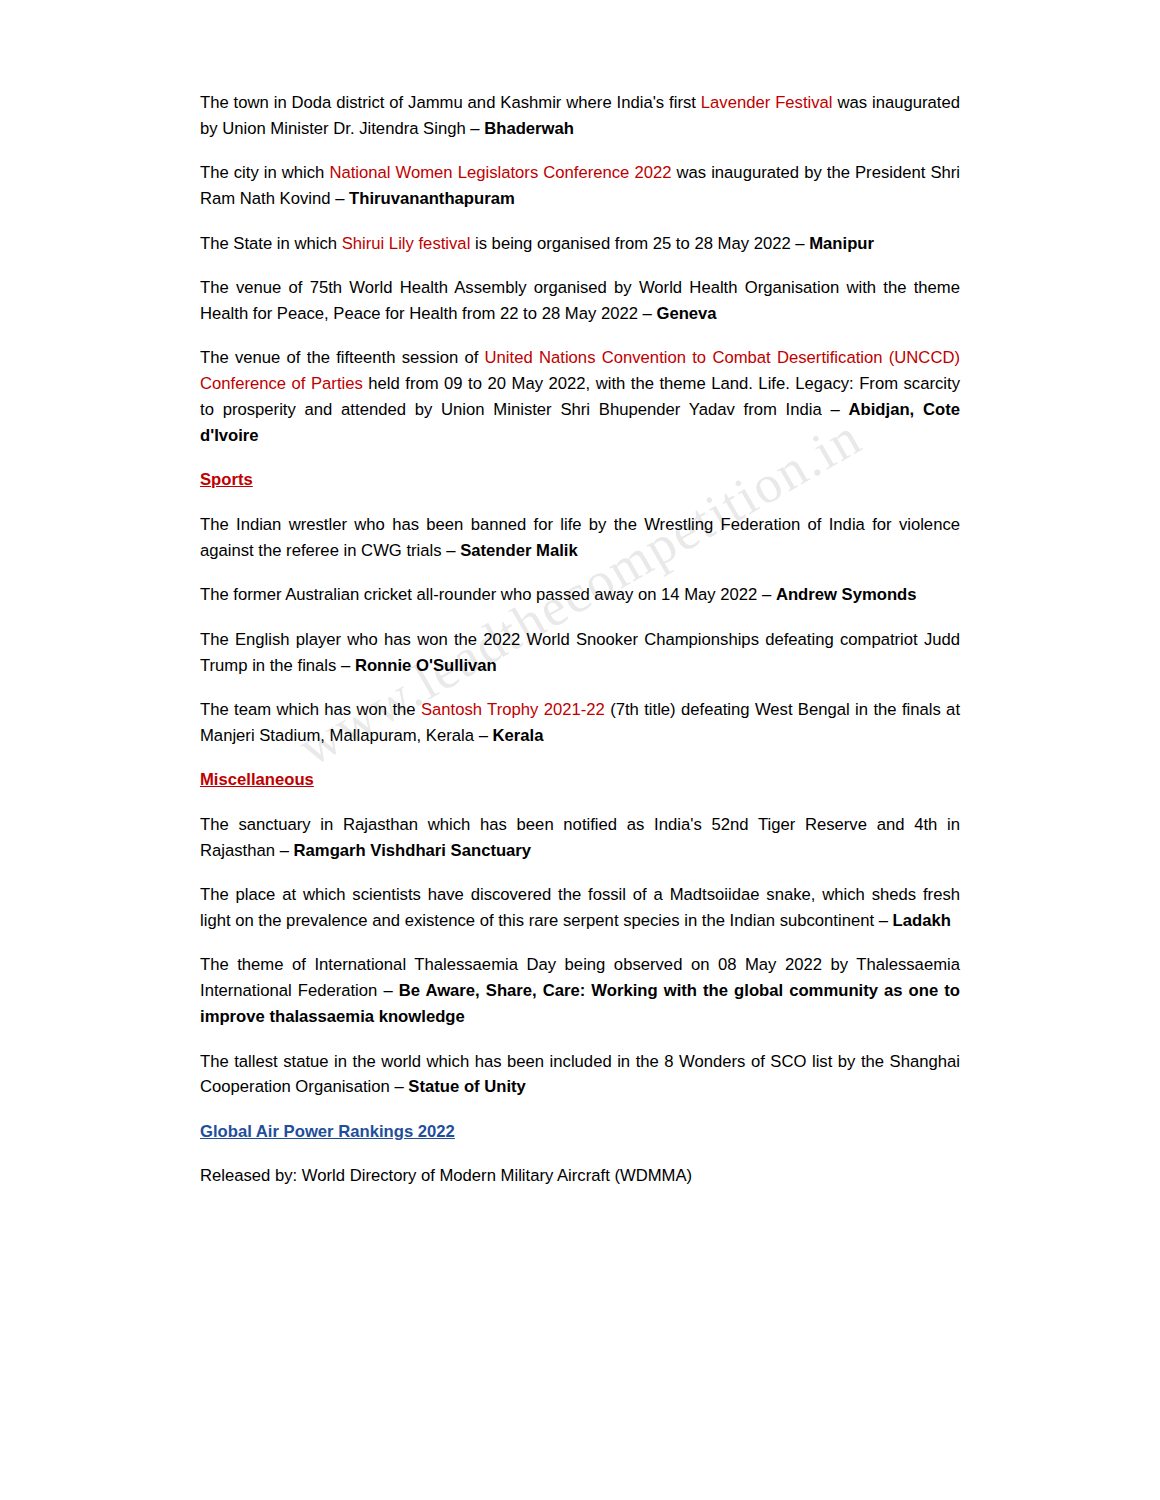www.leadthecompetition.in
The town in Doda district of Jammu and Kashmir where India's first Lavender Festival was inaugurated by Union Minister Dr. Jitendra Singh – Bhaderwah
The city in which National Women Legislators Conference 2022 was inaugurated by the President Shri Ram Nath Kovind – Thiruvananthapuram
The State in which Shirui Lily festival is being organised from 25 to 28 May 2022 – Manipur
The venue of 75th World Health Assembly organised by World Health Organisation with the theme Health for Peace, Peace for Health from 22 to 28 May 2022 – Geneva
The venue of the fifteenth session of United Nations Convention to Combat Desertification (UNCCD) Conference of Parties held from 09 to 20 May 2022, with the theme Land. Life. Legacy: From scarcity to prosperity and attended by Union Minister Shri Bhupender Yadav from India – Abidjan, Cote d'Ivoire
Sports
The Indian wrestler who has been banned for life by the Wrestling Federation of India for violence against the referee in CWG trials – Satender Malik
The former Australian cricket all-rounder who passed away on 14 May 2022 – Andrew Symonds
The English player who has won the 2022 World Snooker Championships defeating compatriot Judd Trump in the finals – Ronnie O'Sullivan
The team which has won the Santosh Trophy 2021-22 (7th title) defeating West Bengal in the finals at Manjeri Stadium, Mallapuram, Kerala – Kerala
Miscellaneous
The sanctuary in Rajasthan which has been notified as India's 52nd Tiger Reserve and 4th in Rajasthan – Ramgarh Vishdhari Sanctuary
The place at which scientists have discovered the fossil of a Madtsoiidae snake, which sheds fresh light on the prevalence and existence of this rare serpent species in the Indian subcontinent – Ladakh
The theme of International Thalessaemia Day being observed on 08 May 2022 by Thalessaemia International Federation – Be Aware, Share, Care: Working with the global community as one to improve thalassaemia knowledge
The tallest statue in the world which has been included in the 8 Wonders of SCO list by the Shanghai Cooperation Organisation – Statue of Unity
Global Air Power Rankings 2022
Released by: World Directory of Modern Military Aircraft (WDMMA)